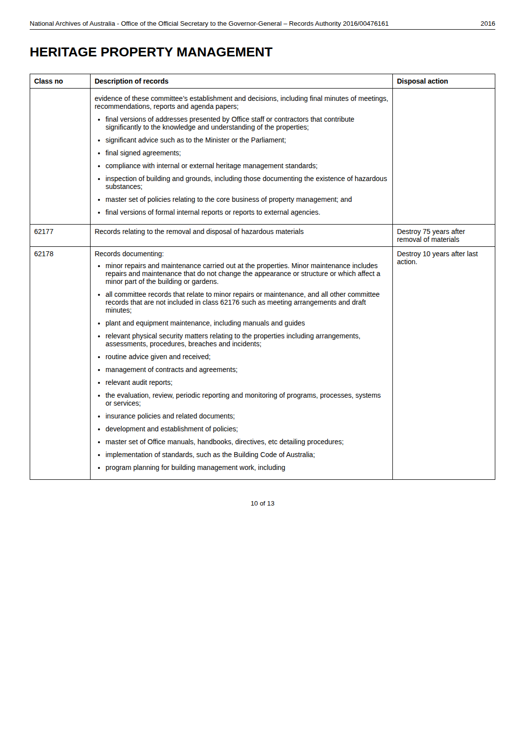National Archives of Australia - Office of the Official Secretary to the Governor-General – Records Authority 2016/00476161
2016
HERITAGE PROPERTY MANAGEMENT
| Class no | Description of records | Disposal action |
| --- | --- | --- |
| | evidence of these committee’s establishment and decisions, including final minutes of meetings, recommendations, reports and agenda papers; final versions of addresses presented by Office staff or contractors that contribute significantly to the knowledge and understanding of the properties; significant advice such as to the Minister or the Parliament; final signed agreements; compliance with internal or external heritage management standards; inspection of building and grounds, including those documenting the existence of hazardous substances; master set of policies relating to the core business of property management; and final versions of formal internal reports or reports to external agencies. | |
| 62177 | Records relating to the removal and disposal of hazardous materials | Destroy 75 years after removal of materials |
| 62178 | Records documenting: minor repairs and maintenance carried out at the properties. Minor maintenance includes repairs and maintenance that do not change the appearance or structure or which affect a minor part of the building or gardens. all committee records that relate to minor repairs or maintenance, and all other committee records that are not included in class 62176 such as meeting arrangements and draft minutes; plant and equipment maintenance, including manuals and guides relevant physical security matters relating to the properties including arrangements, assessments, procedures, breaches and incidents; routine advice given and received; management of contracts and agreements; relevant audit reports; the evaluation, review, periodic reporting and monitoring of programs, processes, systems or services; insurance policies and related documents; development and establishment of policies; master set of Office manuals, handbooks, directives, etc detailing procedures; implementation of standards, such as the Building Code of Australia; program planning for building management work, including | Destroy 10 years after last action. |
10 of 13